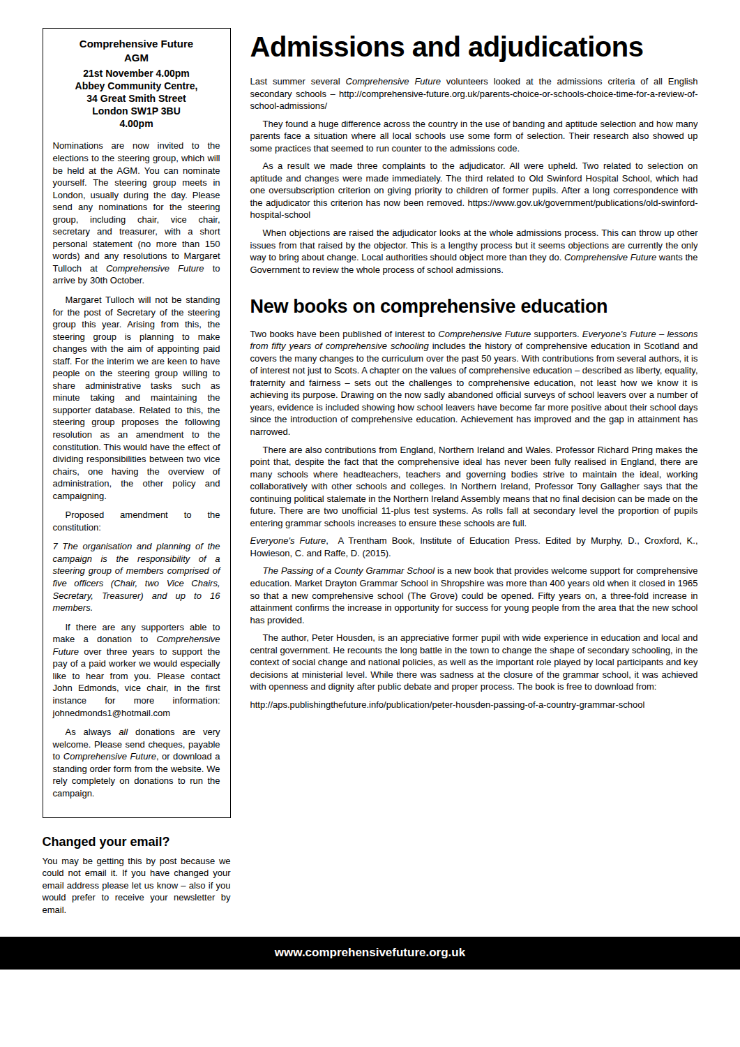Comprehensive Future
AGM
21st November 4.00pm
Abbey Community Centre,
34 Great Smith Street
London SW1P 3BU
4.00pm
Nominations are now invited to the elections to the steering group, which will be held at the AGM. You can nominate yourself. The steering group meets in London, usually during the day. Please send any nominations for the steering group, including chair, vice chair, secretary and treasurer, with a short personal statement (no more than 150 words) and any resolutions to Margaret Tulloch at Comprehensive Future to arrive by 30th October.
Margaret Tulloch will not be standing for the post of Secretary of the steering group this year. Arising from this, the steering group is planning to make changes with the aim of appointing paid staff. For the interim we are keen to have people on the steering group willing to share administrative tasks such as minute taking and maintaining the supporter database. Related to this, the steering group proposes the following resolution as an amendment to the constitution. This would have the effect of dividing responsibilities between two vice chairs, one having the overview of administration, the other policy and campaigning.
Proposed amendment to the constitution:
7 The organisation and planning of the campaign is the responsibility of a steering group of members comprised of five officers (Chair, two Vice Chairs, Secretary, Treasurer) and up to 16 members.
If there are any supporters able to make a donation to Comprehensive Future over three years to support the pay of a paid worker we would especially like to hear from you. Please contact John Edmonds, vice chair, in the first instance for more information: johnedmonds1@hotmail.com
As always all donations are very welcome. Please send cheques, payable to Comprehensive Future, or download a standing order form from the website. We rely completely on donations to run the campaign.
Changed your email?
You may be getting this by post because we could not email it. If you have changed your email address please let us know – also if you would prefer to receive your newsletter by email.
Admissions and adjudications
Last summer several Comprehensive Future volunteers looked at the admissions criteria of all English secondary schools – http://comprehensive-future.org.uk/parents-choice-or-schools-choice-time-for-a-review-of-school-admissions/
They found a huge difference across the country in the use of banding and aptitude selection and how many parents face a situation where all local schools use some form of selection. Their research also showed up some practices that seemed to run counter to the admissions code.
As a result we made three complaints to the adjudicator. All were upheld. Two related to selection on aptitude and changes were made immediately. The third related to Old Swinford Hospital School, which had one oversubscription criterion on giving priority to children of former pupils. After a long correspondence with the adjudicator this criterion has now been removed. https://www.gov.uk/government/publications/old-swinford-hospital-school
When objections are raised the adjudicator looks at the whole admissions process. This can throw up other issues from that raised by the objector. This is a lengthy process but it seems objections are currently the only way to bring about change. Local authorities should object more than they do. Comprehensive Future wants the Government to review the whole process of school admissions.
New books on comprehensive education
Two books have been published of interest to Comprehensive Future supporters. Everyone's Future – lessons from fifty years of comprehensive schooling includes the history of comprehensive education in Scotland and covers the many changes to the curriculum over the past 50 years. With contributions from several authors, it is of interest not just to Scots. A chapter on the values of comprehensive education – described as liberty, equality, fraternity and fairness – sets out the challenges to comprehensive education, not least how we know it is achieving its purpose. Drawing on the now sadly abandoned official surveys of school leavers over a number of years, evidence is included showing how school leavers have become far more positive about their school days since the introduction of comprehensive education. Achievement has improved and the gap in attainment has narrowed.
There are also contributions from England, Northern Ireland and Wales. Professor Richard Pring makes the point that, despite the fact that the comprehensive ideal has never been fully realised in England, there are many schools where headteachers, teachers and governing bodies strive to maintain the ideal, working collaboratively with other schools and colleges. In Northern Ireland, Professor Tony Gallagher says that the continuing political stalemate in the Northern Ireland Assembly means that no final decision can be made on the future. There are two unofficial 11-plus test systems. As rolls fall at secondary level the proportion of pupils entering grammar schools increases to ensure these schools are full.
Everyone's Future, A Trentham Book, Institute of Education Press. Edited by Murphy, D., Croxford, K., Howieson, C. and Raffe, D. (2015).
The Passing of a County Grammar School is a new book that provides welcome support for comprehensive education. Market Drayton Grammar School in Shropshire was more than 400 years old when it closed in 1965 so that a new comprehensive school (The Grove) could be opened. Fifty years on, a three-fold increase in attainment confirms the increase in opportunity for success for young people from the area that the new school has provided.
The author, Peter Housden, is an appreciative former pupil with wide experience in education and local and central government. He recounts the long battle in the town to change the shape of secondary schooling, in the context of social change and national policies, as well as the important role played by local participants and key decisions at ministerial level. While there was sadness at the closure of the grammar school, it was achieved with openness and dignity after public debate and proper process. The book is free to download from:
http://aps.publishingthefuture.info/publication/peter-housden-passing-of-a-country-grammar-school
www.comprehensivefuture.org.uk